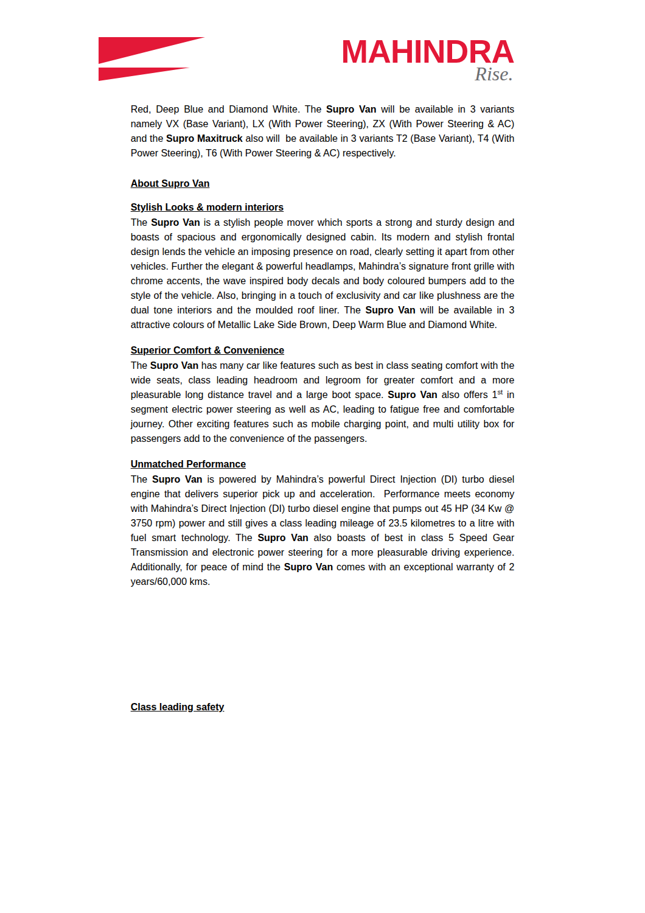MAHINDRA
Rise.
Red, Deep Blue and Diamond White. The Supro Van will be available in 3 variants namely VX (Base Variant), LX (With Power Steering), ZX (With Power Steering & AC) and the Supro Maxitruck also will be available in 3 variants T2 (Base Variant), T4 (With Power Steering), T6 (With Power Steering & AC) respectively.
About Supro Van
Stylish Looks & modern interiors
The Supro Van is a stylish people mover which sports a strong and sturdy design and boasts of spacious and ergonomically designed cabin. Its modern and stylish frontal design lends the vehicle an imposing presence on road, clearly setting it apart from other vehicles. Further the elegant & powerful headlamps, Mahindra’s signature front grille with chrome accents, the wave inspired body decals and body coloured bumpers add to the style of the vehicle. Also, bringing in a touch of exclusivity and car like plushness are the dual tone interiors and the moulded roof liner. The Supro Van will be available in 3 attractive colours of Metallic Lake Side Brown, Deep Warm Blue and Diamond White.
Superior Comfort & Convenience
The Supro Van has many car like features such as best in class seating comfort with the wide seats, class leading headroom and legroom for greater comfort and a more pleasurable long distance travel and a large boot space. Supro Van also offers 1st in segment electric power steering as well as AC, leading to fatigue free and comfortable journey. Other exciting features such as mobile charging point, and multi utility box for passengers add to the convenience of the passengers.
Unmatched Performance
The Supro Van is powered by Mahindra’s powerful Direct Injection (DI) turbo diesel engine that delivers superior pick up and acceleration. Performance meets economy with Mahindra’s Direct Injection (DI) turbo diesel engine that pumps out 45 HP (34 Kw @ 3750 rpm) power and still gives a class leading mileage of 23.5 kilometres to a litre with fuel smart technology. The Supro Van also boasts of best in class 5 Speed Gear Transmission and electronic power steering for a more pleasurable driving experience. Additionally, for peace of mind the Supro Van comes with an exceptional warranty of 2 years/60,000 kms.
Class leading safety